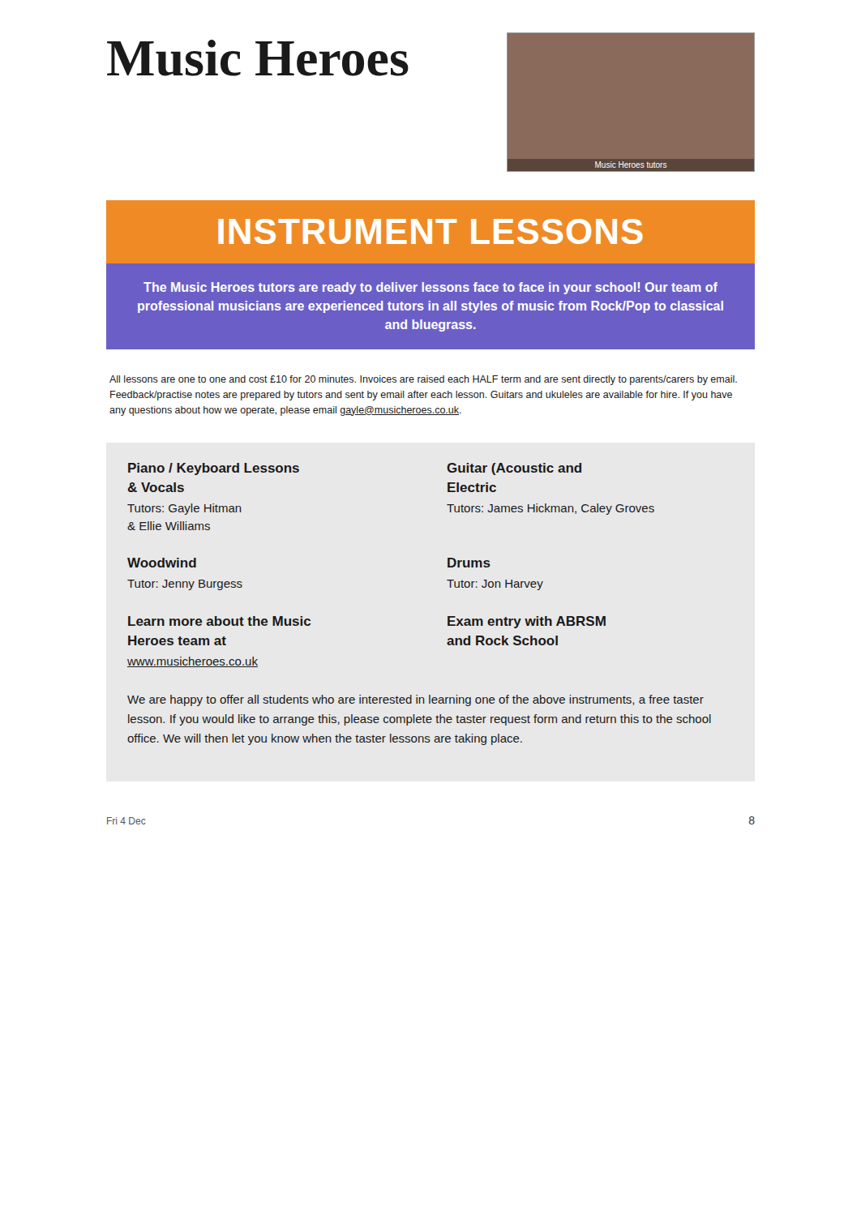Music Heroes
Music Heroes tutors
Instrument Lessons
The Music Heroes tutors are ready to deliver lessons face to face in your school! Our team of professional musicians are experienced tutors in all styles of music from Rock/Pop to classical and bluegrass.
All lessons are one to one and cost £10 for 20 minutes. Invoices are raised each HALF term and are sent directly to parents/carers by email. Feedback/practise notes are prepared by tutors and sent by email after each lesson. Guitars and ukuleles are available for hire. If you have any questions about how we operate, please email gayle@musicheroes.co.uk.
Piano / Keyboard Lessons
& Vocals
Tutors: Gayle Hitman
& Ellie Williams
Guitar (Acoustic and
Electric
Tutors: James Hickman, Caley Groves
Woodwind
Tutor: Jenny Burgess
Drums
Tutor: Jon Harvey
Learn more about the Music
Heroes team at
www.musicheroes.co.uk
Exam entry with ABRSM
and Rock School
We are happy to offer all students who are interested in learning one of the above instruments, a free taster lesson. If you would like to arrange this, please complete the taster request form and return this to the school office. We will then let you know when the taster lessons are taking place.
Fri 4 Dec
8